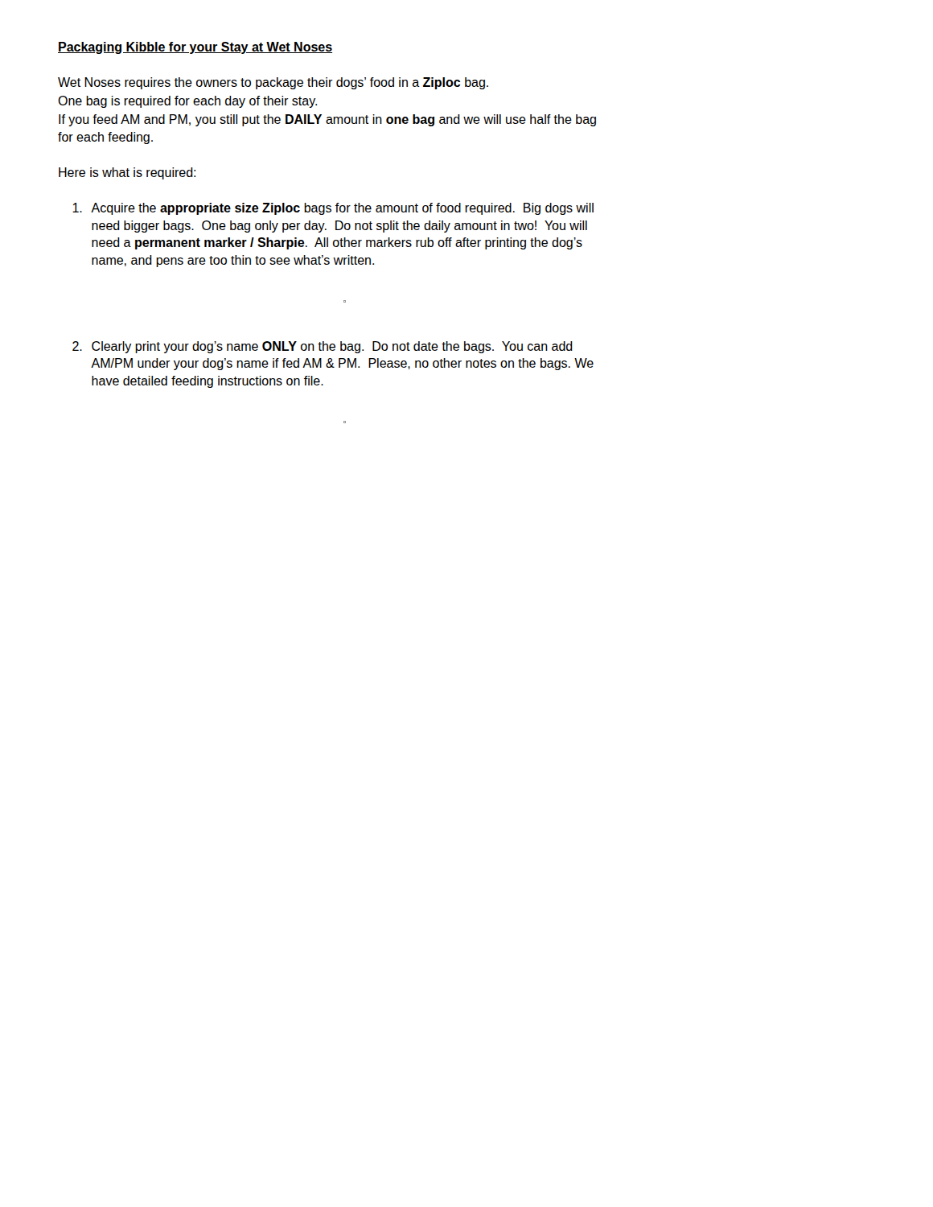Packaging Kibble for your Stay at Wet Noses
Wet Noses requires the owners to package their dogs’ food in a Ziploc bag.
One bag is required for each day of their stay.
If you feed AM and PM, you still put the DAILY amount in one bag and we will use half the bag for each feeding.
Here is what is required:
Acquire the appropriate size Ziploc bags for the amount of food required. Big dogs will need bigger bags. One bag only per day. Do not split the daily amount in two! You will need a permanent marker / Sharpie. All other markers rub off after printing the dog’s name, and pens are too thin to see what’s written.
Clearly print your dog’s name ONLY on the bag. Do not date the bags. You can add AM/PM under your dog’s name if fed AM & PM. Please, no other notes on the bags. We have detailed feeding instructions on file.